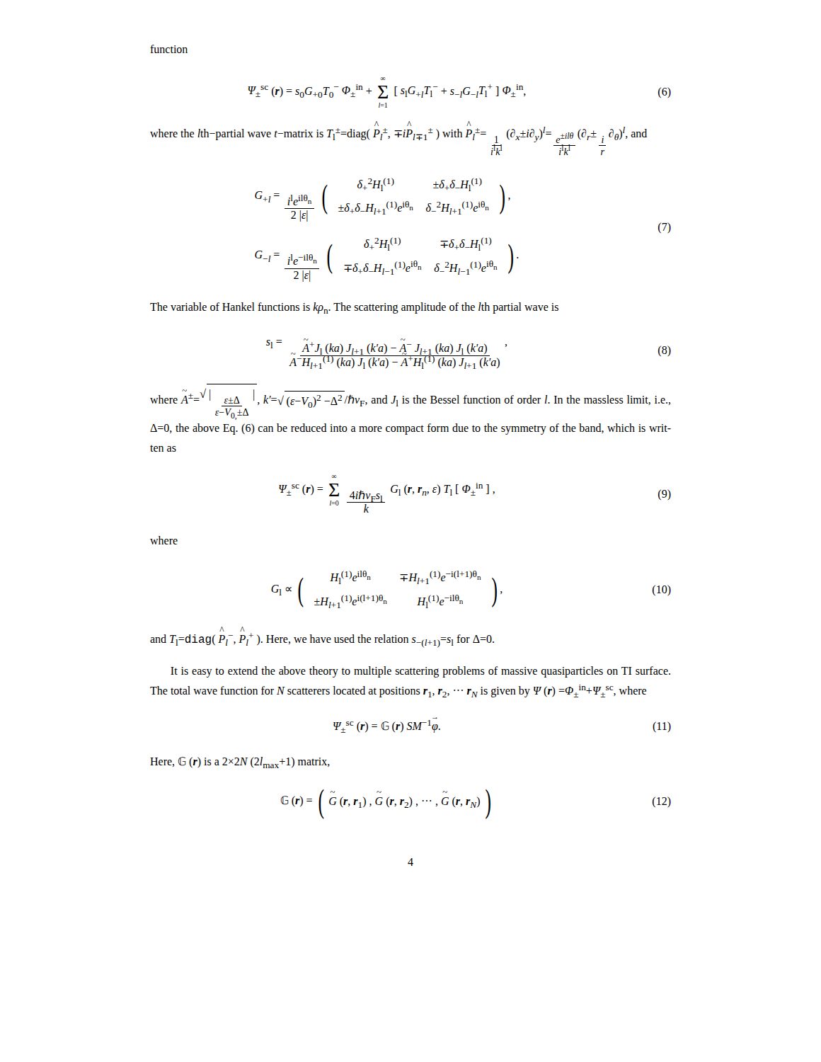function
Ψ±sc (r) = s0G+0T0− Φ±in + ∞Σl=1 [ slG+lTl− + s−lG−lTl+ ] Φ±in,
(6)
where the lth−partial wave t−matrix is Tl±=diag( Pl±, ∓iPl∓1± ) with Pl±=1 ilkl(∂x±i∂y)l=e±ilθ ilkl(∂r±ir∂θ)l, and
G+l = ileilθn 2 |ε| (
| δ + 2 H l (1) | ± δ + δ − H l (1) |
| ± δ + δ − H l +1 (1) e iθ n | δ − 2 H l +1 (1) e iθ n |
) ,
G−l = ile−ilθn 2 |ε| (
| δ + 2 H l (1) | ∓ δ + δ − H l (1) |
| ∓ δ + δ − H l −1 (1) e iθ n | δ − 2 H l −1 (1) e iθ n |
) .
(7)
The variable of Hankel functions is kρn. The scattering amplitude of the lth partial wave is
sl = A+Jl (ka) Jl+1 (k′a) − A− Jl+1 (ka) Jl (k′a) A−Hl+1(1) (ka) Jl (k′a) − A+Hl(1) (ka) Jl+1 (k′a) ,
(8)
where A±=√|ε±Δ ε−V0,±Δ|, k′=√(ε−V0)2 −Δ2/ℏvF, and Jl is the Bessel function of order l. In the massless limit, i.e., Δ=0, the above Eq. (6) can be reduced into a more compact form due to the symmetry of the band, which is written as
Ψ±sc (r) = ∞Σl=0 4iℏvFsl k Gl (r, rn, ε) Tl [ Φ±in ] ,
(9)
where
Gl ∝ (
| H l (1) e ilθ n | ∓ H l +1 (1) e −i(l+1)θ n |
| ± H l +1 (1) e i(l+1)θ n | H l (1) e −ilθ n |
) ,
(10)
and Tl=diag( Pl−, Pl+ ). Here, we have used the relation s−(l+1)=sl for Δ=0.
It is easy to extend the above theory to multiple scattering problems of massive quasiparticles on TI surface. The total wave function for N scatterers located at positions r1, r2, ··· rN is given by Ψ (r) =Φ±in+Ψ±sc, where
Ψ±sc (r) = 𝔾 (r) SM−1φ.
(11)
Here, 𝔾 (r) is a 2×2N (2lmax+1) matrix,
𝔾 (r) = (G (r, r1) , G (r, r2) , ··· , G (r, rN))
(12)
4